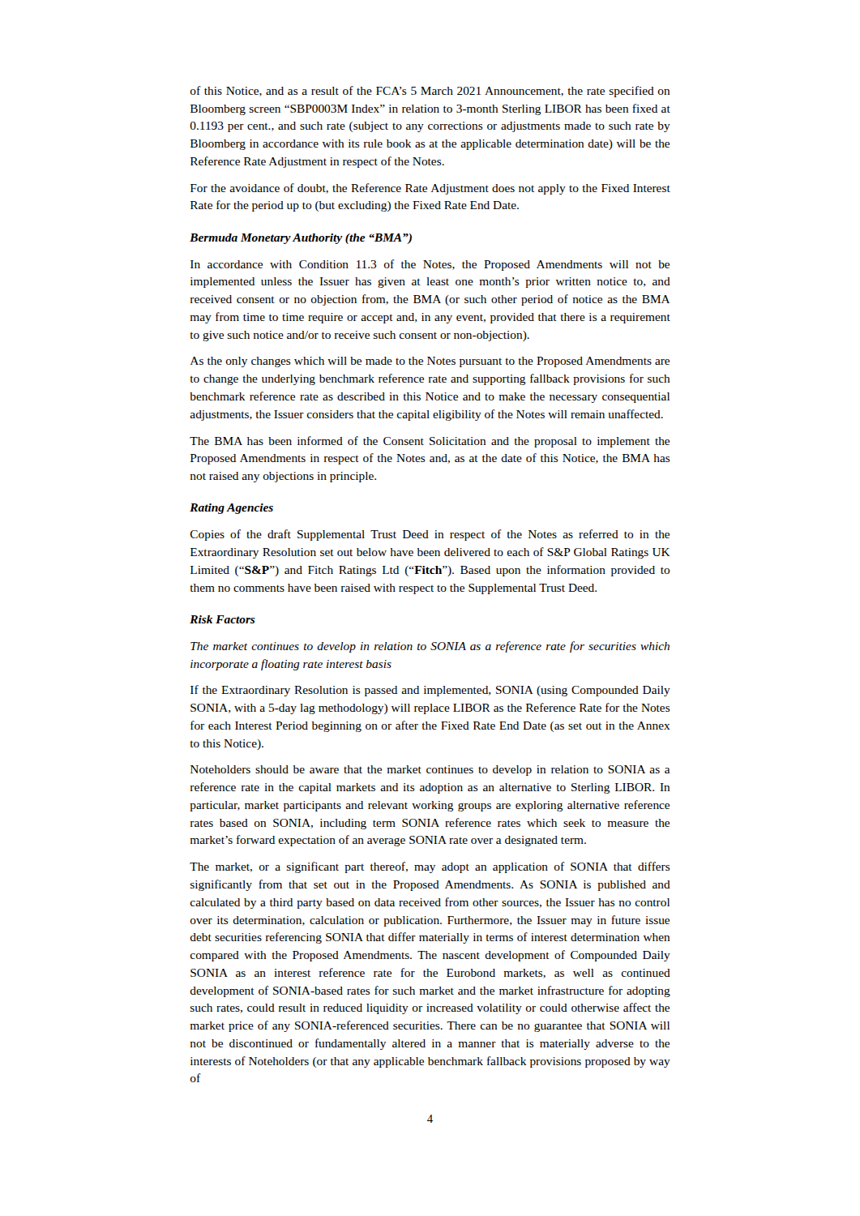of this Notice, and as a result of the FCA’s 5 March 2021 Announcement, the rate specified on Bloomberg screen “SBP0003M Index” in relation to 3-month Sterling LIBOR has been fixed at 0.1193 per cent., and such rate (subject to any corrections or adjustments made to such rate by Bloomberg in accordance with its rule book as at the applicable determination date) will be the Reference Rate Adjustment in respect of the Notes.
For the avoidance of doubt, the Reference Rate Adjustment does not apply to the Fixed Interest Rate for the period up to (but excluding) the Fixed Rate End Date.
Bermuda Monetary Authority (the “BMA”)
In accordance with Condition 11.3 of the Notes, the Proposed Amendments will not be implemented unless the Issuer has given at least one month’s prior written notice to, and received consent or no objection from, the BMA (or such other period of notice as the BMA may from time to time require or accept and, in any event, provided that there is a requirement to give such notice and/or to receive such consent or non-objection).
As the only changes which will be made to the Notes pursuant to the Proposed Amendments are to change the underlying benchmark reference rate and supporting fallback provisions for such benchmark reference rate as described in this Notice and to make the necessary consequential adjustments, the Issuer considers that the capital eligibility of the Notes will remain unaffected.
The BMA has been informed of the Consent Solicitation and the proposal to implement the Proposed Amendments in respect of the Notes and, as at the date of this Notice, the BMA has not raised any objections in principle.
Rating Agencies
Copies of the draft Supplemental Trust Deed in respect of the Notes as referred to in the Extraordinary Resolution set out below have been delivered to each of S&P Global Ratings UK Limited (“S&P”) and Fitch Ratings Ltd (“Fitch”). Based upon the information provided to them no comments have been raised with respect to the Supplemental Trust Deed.
Risk Factors
The market continues to develop in relation to SONIA as a reference rate for securities which incorporate a floating rate interest basis
If the Extraordinary Resolution is passed and implemented, SONIA (using Compounded Daily SONIA, with a 5-day lag methodology) will replace LIBOR as the Reference Rate for the Notes for each Interest Period beginning on or after the Fixed Rate End Date (as set out in the Annex to this Notice).
Noteholders should be aware that the market continues to develop in relation to SONIA as a reference rate in the capital markets and its adoption as an alternative to Sterling LIBOR. In particular, market participants and relevant working groups are exploring alternative reference rates based on SONIA, including term SONIA reference rates which seek to measure the market’s forward expectation of an average SONIA rate over a designated term.
The market, or a significant part thereof, may adopt an application of SONIA that differs significantly from that set out in the Proposed Amendments. As SONIA is published and calculated by a third party based on data received from other sources, the Issuer has no control over its determination, calculation or publication. Furthermore, the Issuer may in future issue debt securities referencing SONIA that differ materially in terms of interest determination when compared with the Proposed Amendments. The nascent development of Compounded Daily SONIA as an interest reference rate for the Eurobond markets, as well as continued development of SONIA-based rates for such market and the market infrastructure for adopting such rates, could result in reduced liquidity or increased volatility or could otherwise affect the market price of any SONIA-referenced securities. There can be no guarantee that SONIA will not be discontinued or fundamentally altered in a manner that is materially adverse to the interests of Noteholders (or that any applicable benchmark fallback provisions proposed by way of
4